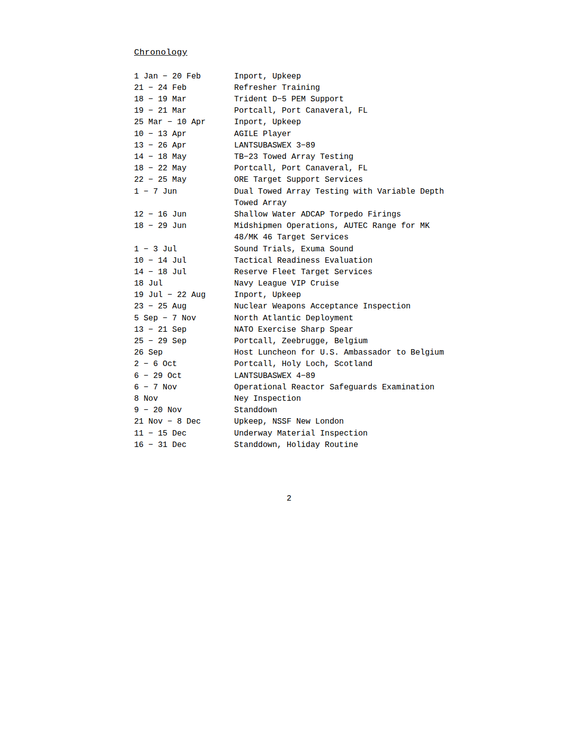Chronology
| 1 Jan − 20 Feb | Inport, Upkeep |
| 21 − 24 Feb | Refresher Training |
| 18 − 19 Mar | Trident D−5 PEM Support |
| 19 − 21 Mar | Portcall, Port Canaveral, FL |
| 25 Mar − 10 Apr | Inport, Upkeep |
| 10 − 13 Apr | AGILE Player |
| 13 − 26 Apr | LANTSUBASWEX 3−89 |
| 14 − 18 May | TB−23 Towed Array Testing |
| 18 − 22 May | Portcall, Port Canaveral, FL |
| 22 − 25 May | ORE Target Support Services |
| 1 − 7 Jun | Dual Towed Array Testing with Variable Depth Towed Array |
| 12 − 16 Jun | Shallow Water ADCAP Torpedo Firings |
| 18 − 29 Jun | Midshipmen Operations, AUTEC Range for MK 48/MK 46 Target Services |
| 1 − 3 Jul | Sound Trials, Exuma Sound |
| 10 − 14 Jul | Tactical Readiness Evaluation |
| 14 − 18 Jul | Reserve Fleet Target Services |
| 18 Jul | Navy League VIP Cruise |
| 19 Jul − 22 Aug | Inport, Upkeep |
| 23 − 25 Aug | Nuclear Weapons Acceptance Inspection |
| 5 Sep − 7 Nov | North Atlantic Deployment |
| 13 − 21 Sep | NATO Exercise Sharp Spear |
| 25 − 29 Sep | Portcall, Zeebrugge, Belgium |
| 26 Sep | Host Luncheon for U.S. Ambassador to Belgium |
| 2 − 6 Oct | Portcall, Holy Loch, Scotland |
| 6 − 29 Oct | LANTSUBASWEX 4−89 |
| 6 − 7 Nov | Operational Reactor Safeguards Examination |
| 8 Nov | Ney Inspection |
| 9 − 20 Nov | Standdown |
| 21 Nov − 8 Dec | Upkeep, NSSF New London |
| 11 − 15 Dec | Underway Material Inspection |
| 16 − 31 Dec | Standdown, Holiday Routine |
2